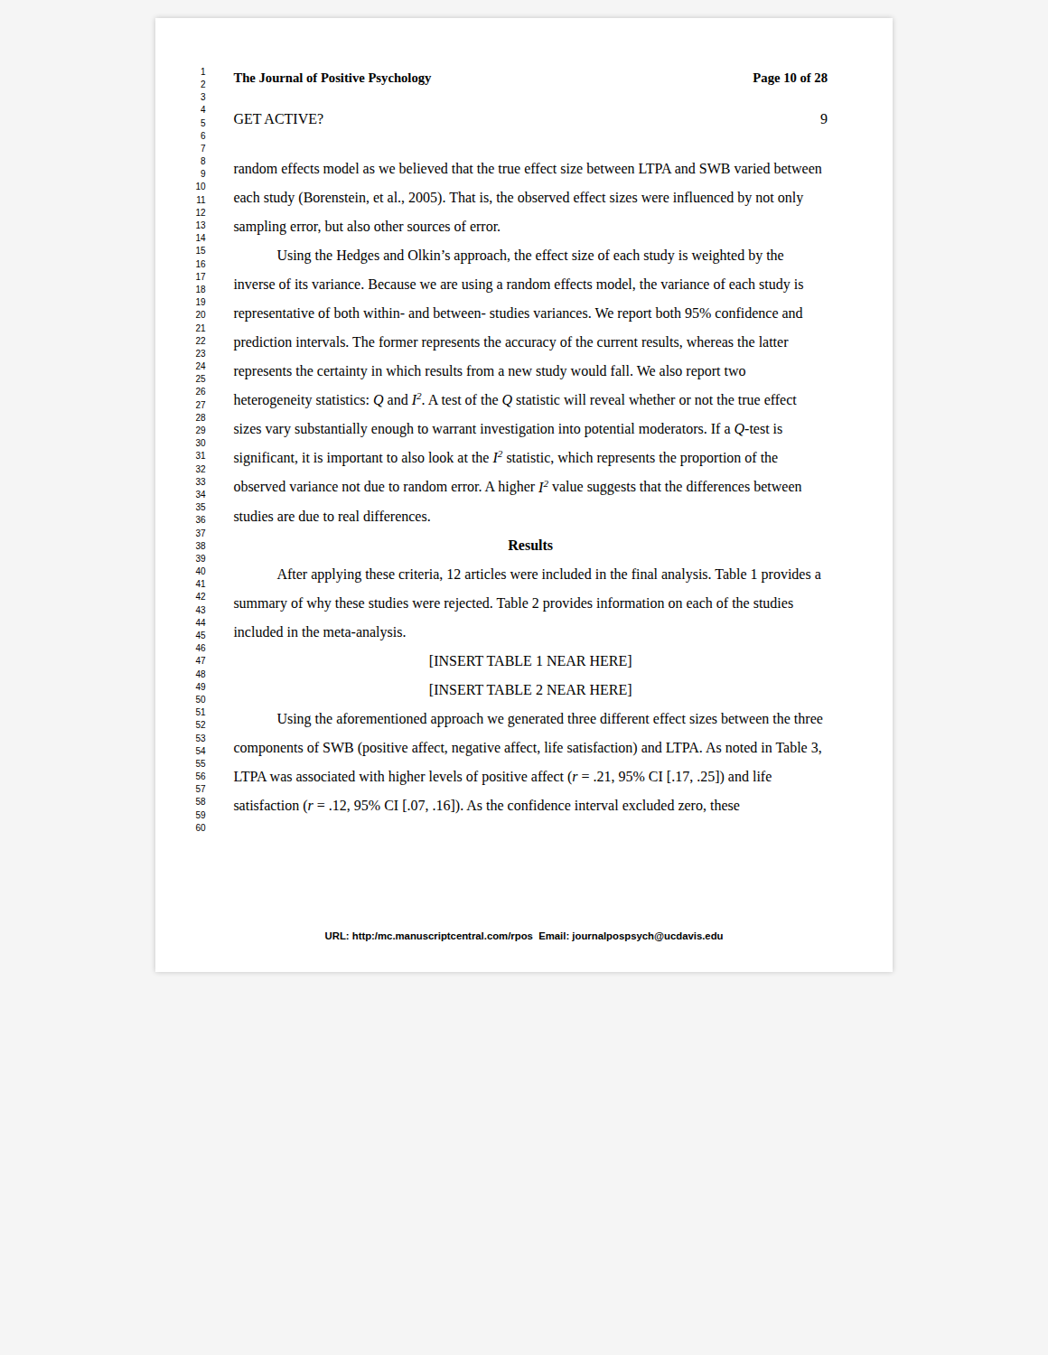1
2
3
4
5
6
7
8
9
10
11
12
13
14
15
16
17
18
19
20
21
22
23
24
25
26
27
28
29
30
31
32
33
34
35
36
37
38
39
40
41
42
43
44
45
46
47
48
49
50
51
52
53
54
55
56
57
58
59
60
The Journal of Positive Psychology Page 10 of 28
GET ACTIVE? 9
random effects model as we believed that the true effect size between LTPA and SWB varied between each study (Borenstein, et al., 2005). That is, the observed effect sizes were influenced by not only sampling error, but also other sources of error.
Using the Hedges and Olkin’s approach, the effect size of each study is weighted by the inverse of its variance. Because we are using a random effects model, the variance of each study is representative of both within- and between- studies variances. We report both 95% confidence and prediction intervals. The former represents the accuracy of the current results, whereas the latter represents the certainty in which results from a new study would fall. We also report two heterogeneity statistics: Q and I2. A test of the Q statistic will reveal whether or not the true effect sizes vary substantially enough to warrant investigation into potential moderators. If a Q-test is significant, it is important to also look at the I2 statistic, which represents the proportion of the observed variance not due to random error. A higher I2 value suggests that the differences between studies are due to real differences.
Results
After applying these criteria, 12 articles were included in the final analysis. Table 1 provides a summary of why these studies were rejected. Table 2 provides information on each of the studies included in the meta-analysis.
[INSERT TABLE 1 NEAR HERE]
[INSERT TABLE 2 NEAR HERE]
Using the aforementioned approach we generated three different effect sizes between the three components of SWB (positive affect, negative affect, life satisfaction) and LTPA. As noted in Table 3, LTPA was associated with higher levels of positive affect (r = .21, 95% CI [.17, .25]) and life satisfaction (r = .12, 95% CI [.07, .16]). As the confidence interval excluded zero, these
URL: http:/mc.manuscriptcentral.com/rpos Email: journalpospsych@ucdavis.edu